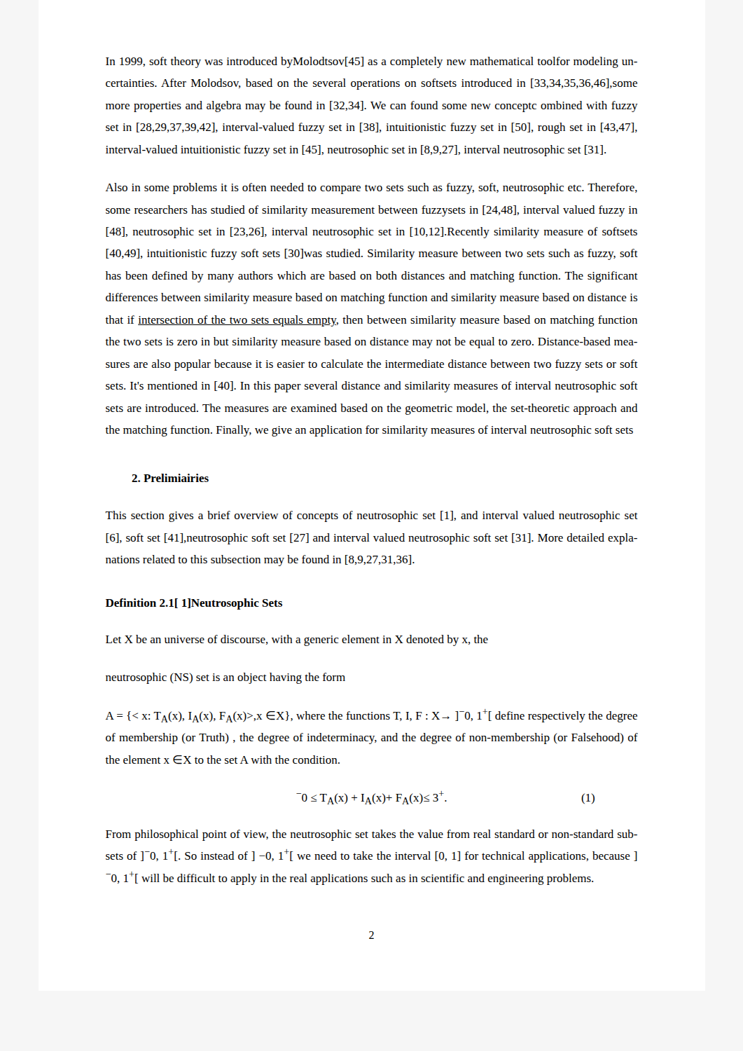In 1999, soft theory was introduced byMolodtsov[45] as a completely new mathematical toolfor modeling uncertainties. After Molodsov, based on the several operations on softsets introduced in [33,34,35,36,46],some more properties and algebra may be found in [32,34]. We can found some new conceptc ombined with fuzzy set in [28,29,37,39,42], interval-valued fuzzy set in [38], intuitionistic fuzzy set in [50], rough set in [43,47], interval-valued intuitionistic fuzzy set in [45], neutrosophic set in [8,9,27], interval neutrosophic set [31].
Also in some problems it is often needed to compare two sets such as fuzzy, soft, neutrosophic etc. Therefore, some researchers has studied of similarity measurement between fuzzysets in [24,48], interval valued fuzzy in [48], neutrosophic set in [23,26], interval neutrosophic set in [10,12].Recently similarity measure of softsets [40,49], intuitionistic fuzzy soft sets [30]was studied. Similarity measure between two sets such as fuzzy, soft has been defined by many authors which are based on both distances and matching function. The significant differences between similarity measure based on matching function and similarity measure based on distance is that if intersection of the two sets equals empty, then between similarity measure based on matching function the two sets is zero in but similarity measure based on distance may not be equal to zero. Distance-based measures are also popular because it is easier to calculate the intermediate distance between two fuzzy sets or soft sets. It's mentioned in [40]. In this paper several distance and similarity measures of interval neutrosophic soft sets are introduced. The measures are examined based on the geometric model, the set-theoretic approach and the matching function. Finally, we give an application for similarity measures of interval neutrosophic soft sets
2. Prelimiairies
This section gives a brief overview of concepts of neutrosophic set [1], and interval valued neutrosophic set [6], soft set [41],neutrosophic soft set [27] and interval valued neutrosophic soft set [31]. More detailed explanations related to this subsection may be found in [8,9,27,31,36].
Definition 2.1[ 1]Neutrosophic Sets
Let X be an universe of discourse, with a generic element in X denoted by x, the
neutrosophic (NS) set is an object having the form
A = {< x: TA(x), IA(x), FA(x)>,x ∈X}, where the functions T, I, F : X→ ]−0, 1+[ define respectively the degree of membership (or Truth) , the degree of indeterminacy, and the degree of non-membership (or Falsehood) of the element x ∈X to the set A with the condition.
−0 ≤ TA(x) + IA(x)+ FA(x)≤ 3+.(1)
From philosophical point of view, the neutrosophic set takes the value from real standard or non-standard subsets of ]−0, 1+[. So instead of ] −0, 1+[ we need to take the interval [0, 1] for technical applications, because ]−0, 1+[ will be difficult to apply in the real applications such as in scientific and engineering problems.
2